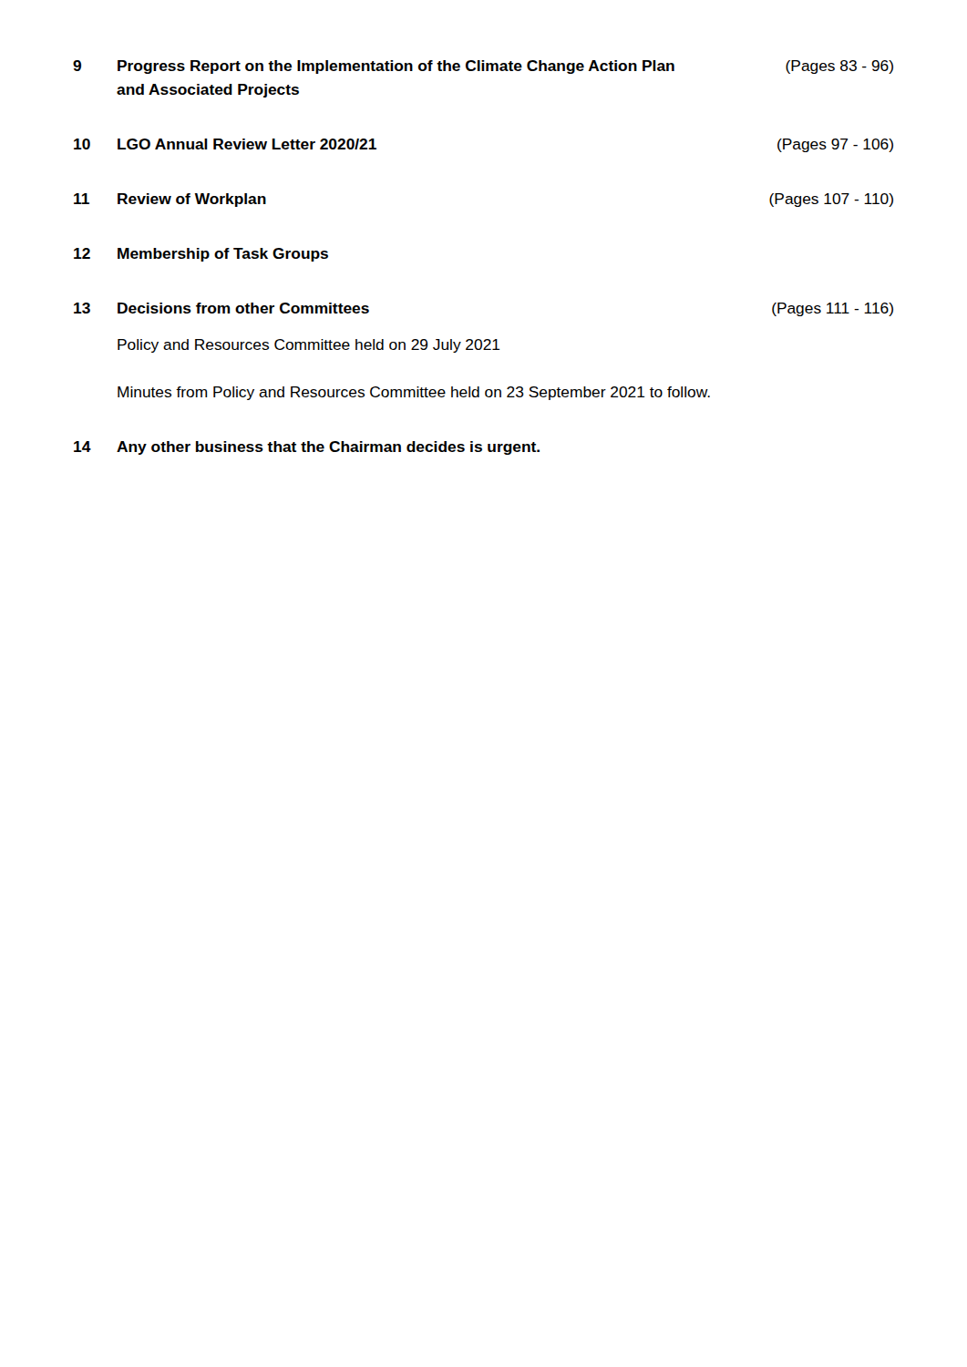9
Progress Report on the Implementation of the Climate Change Action Plan and Associated Projects
(Pages 83 - 96)
10
LGO Annual Review Letter 2020/21
(Pages 97 - 106)
11
Review of Workplan
(Pages 107 - 110)
12
Membership of Task Groups
13
Decisions from other Committees
(Pages 111 - 116)
Policy and Resources Committee held on 29 July 2021
Minutes from Policy and Resources Committee held on 23 September 2021 to follow.
14
Any other business that the Chairman decides is urgent.